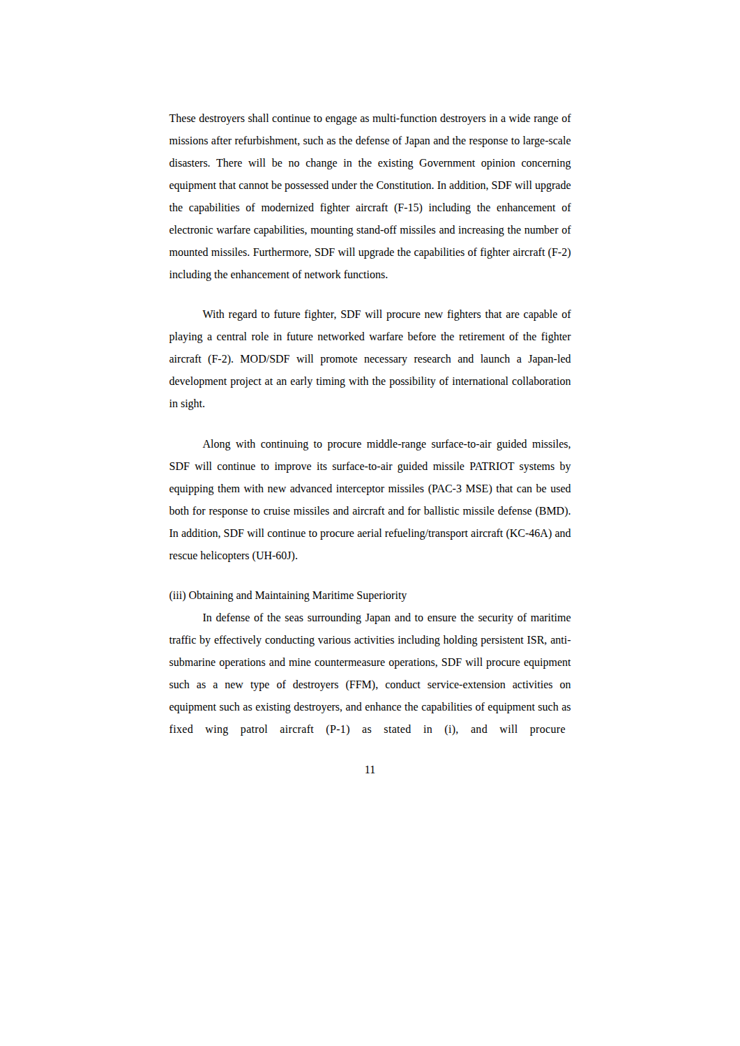These destroyers shall continue to engage as multi-function destroyers in a wide range of missions after refurbishment, such as the defense of Japan and the response to large-scale disasters. There will be no change in the existing Government opinion concerning equipment that cannot be possessed under the Constitution. In addition, SDF will upgrade the capabilities of modernized fighter aircraft (F-15) including the enhancement of electronic warfare capabilities, mounting stand-off missiles and increasing the number of mounted missiles. Furthermore, SDF will upgrade the capabilities of fighter aircraft (F-2) including the enhancement of network functions.
With regard to future fighter, SDF will procure new fighters that are capable of playing a central role in future networked warfare before the retirement of the fighter aircraft (F-2). MOD/SDF will promote necessary research and launch a Japan-led development project at an early timing with the possibility of international collaboration in sight.
Along with continuing to procure middle-range surface-to-air guided missiles, SDF will continue to improve its surface-to-air guided missile PATRIOT systems by equipping them with new advanced interceptor missiles (PAC-3 MSE) that can be used both for response to cruise missiles and aircraft and for ballistic missile defense (BMD). In addition, SDF will continue to procure aerial refueling/transport aircraft (KC-46A) and rescue helicopters (UH-60J).
(iii) Obtaining and Maintaining Maritime Superiority
In defense of the seas surrounding Japan and to ensure the security of maritime traffic by effectively conducting various activities including holding persistent ISR, anti-submarine operations and mine countermeasure operations, SDF will procure equipment such as a new type of destroyers (FFM), conduct service-extension activities on equipment such as existing destroyers, and enhance the capabilities of equipment such as fixed wing patrol aircraft (P-1) as stated in (i), and will procure
11